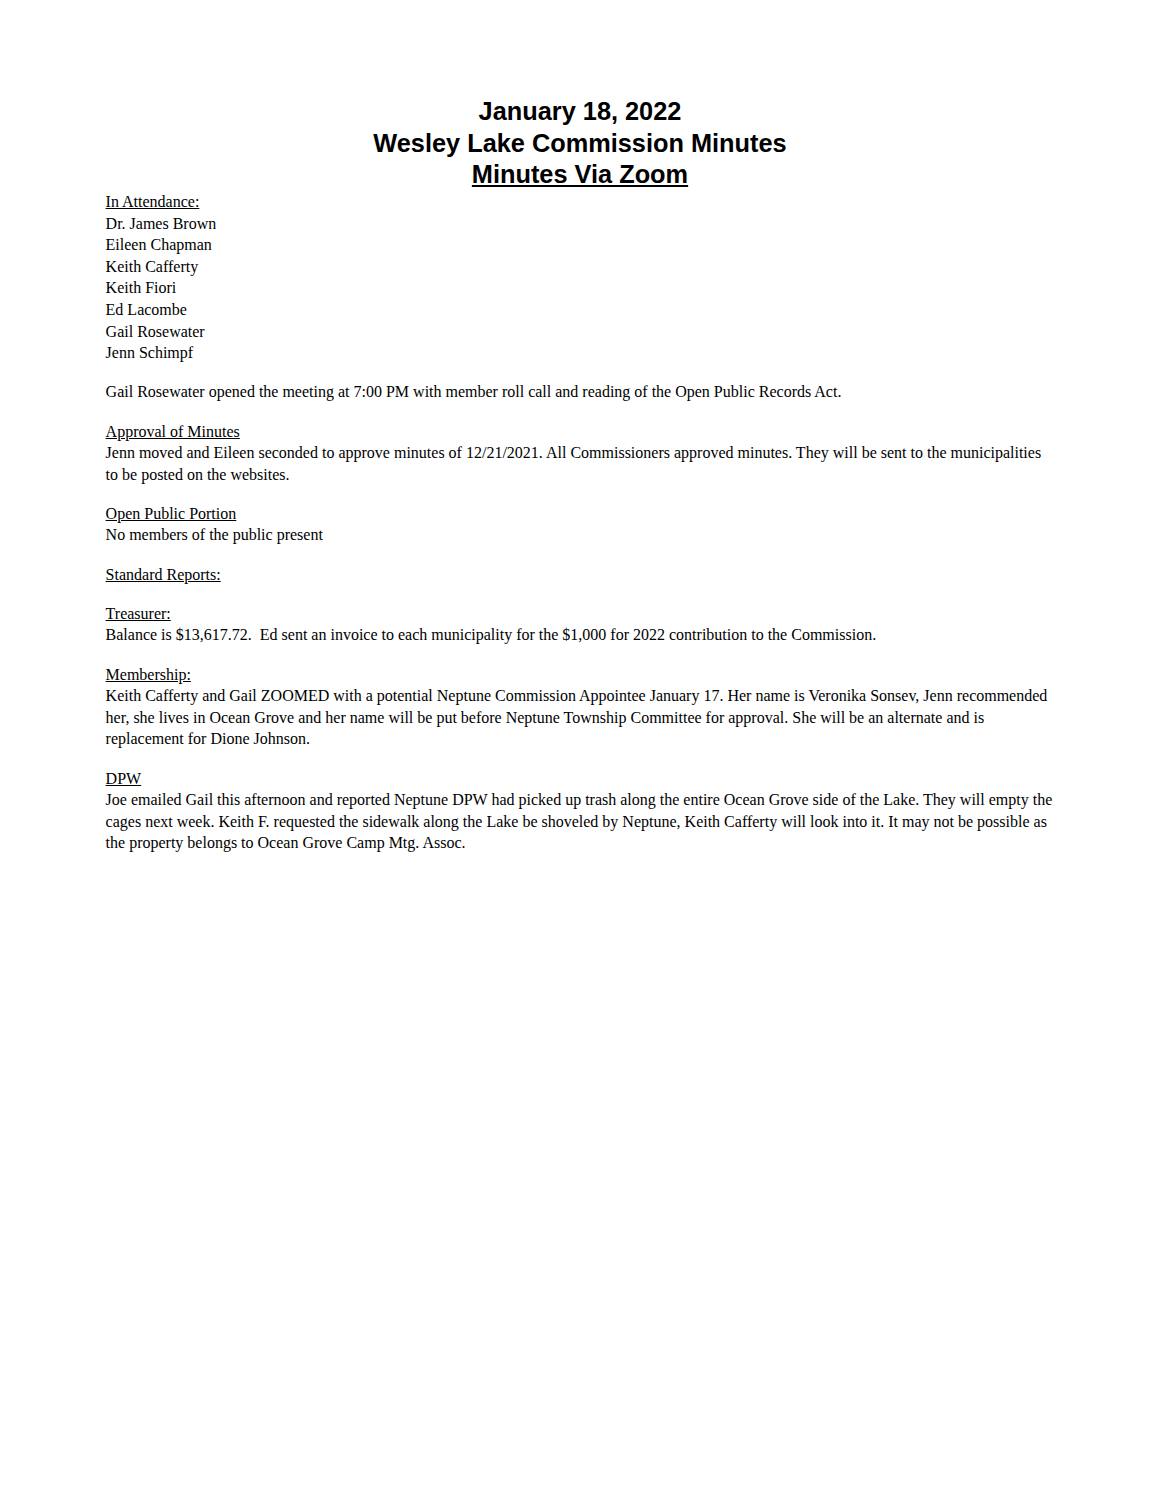January 18, 2022
Wesley Lake Commission Minutes
Minutes Via Zoom
In Attendance:
Dr. James Brown
Eileen Chapman
Keith Cafferty
Keith Fiori
Ed Lacombe
Gail Rosewater
Jenn Schimpf
Gail Rosewater opened the meeting at 7:00 PM with member roll call and reading of the Open Public Records Act.
Approval of Minutes
Jenn moved and Eileen seconded to approve minutes of 12/21/2021. All Commissioners approved minutes. They will be sent to the municipalities to be posted on the websites.
Open Public Portion
No members of the public present
Standard Reports:
Treasurer:
Balance is $13,617.72. Ed sent an invoice to each municipality for the $1,000 for 2022 contribution to the Commission.
Membership:
Keith Cafferty and Gail ZOOMED with a potential Neptune Commission Appointee January 17. Her name is Veronika Sonsev, Jenn recommended her, she lives in Ocean Grove and her name will be put before Neptune Township Committee for approval. She will be an alternate and is replacement for Dione Johnson.
DPW
Joe emailed Gail this afternoon and reported Neptune DPW had picked up trash along the entire Ocean Grove side of the Lake. They will empty the cages next week. Keith F. requested the sidewalk along the Lake be shoveled by Neptune, Keith Cafferty will look into it. It may not be possible as the property belongs to Ocean Grove Camp Mtg. Assoc.